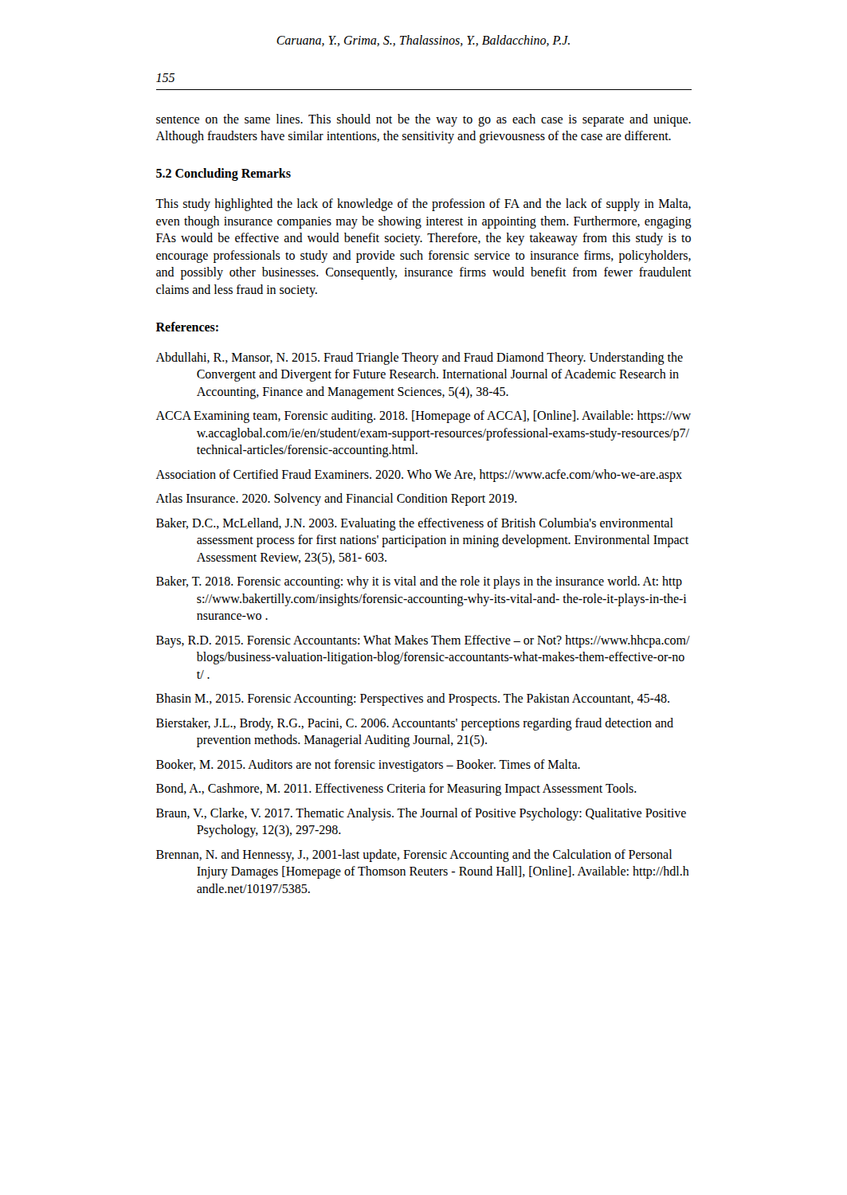Caruana, Y., Grima, S., Thalassinos, Y., Baldacchino, P.J.
155
sentence on the same lines. This should not be the way to go as each case is separate and unique. Although fraudsters have similar intentions, the sensitivity and grievousness of the case are different.
5.2 Concluding Remarks
This study highlighted the lack of knowledge of the profession of FA and the lack of supply in Malta, even though insurance companies may be showing interest in appointing them. Furthermore, engaging FAs would be effective and would benefit society. Therefore, the key takeaway from this study is to encourage professionals to study and provide such forensic service to insurance firms, policyholders, and possibly other businesses. Consequently, insurance firms would benefit from fewer fraudulent claims and less fraud in society.
References:
Abdullahi, R., Mansor, N. 2015. Fraud Triangle Theory and Fraud Diamond Theory. Understanding the Convergent and Divergent for Future Research. International Journal of Academic Research in Accounting, Finance and Management Sciences, 5(4), 38-45.
ACCA Examining team, Forensic auditing. 2018. [Homepage of ACCA], [Online]. Available: https://www.accaglobal.com/ie/en/student/exam-support-resources/professional-exams-study-resources/p7/technical-articles/forensic-accounting.html.
Association of Certified Fraud Examiners. 2020. Who We Are, https://www.acfe.com/who-we-are.aspx
Atlas Insurance. 2020. Solvency and Financial Condition Report 2019.
Baker, D.C., McLelland, J.N. 2003. Evaluating the effectiveness of British Columbia's environmental assessment process for first nations' participation in mining development. Environmental Impact Assessment Review, 23(5), 581- 603.
Baker, T. 2018. Forensic accounting: why it is vital and the role it plays in the insurance world. At: https://www.bakertilly.com/insights/forensic-accounting-why-its-vital-and- the-role-it-plays-in-the-insurance-wo .
Bays, R.D. 2015. Forensic Accountants: What Makes Them Effective – or Not? https://www.hhcpa.com/blogs/business-valuation-litigation-blog/forensic-accountants-what-makes-them-effective-or-not/ .
Bhasin M., 2015. Forensic Accounting: Perspectives and Prospects. The Pakistan Accountant, 45-48.
Bierstaker, J.L., Brody, R.G., Pacini, C. 2006. Accountants' perceptions regarding fraud detection and prevention methods. Managerial Auditing Journal, 21(5).
Booker, M. 2015. Auditors are not forensic investigators – Booker. Times of Malta.
Bond, A., Cashmore, M. 2011. Effectiveness Criteria for Measuring Impact Assessment Tools.
Braun, V., Clarke, V. 2017. Thematic Analysis. The Journal of Positive Psychology: Qualitative Positive Psychology, 12(3), 297-298.
Brennan, N. and Hennessy, J., 2001-last update, Forensic Accounting and the Calculation of Personal Injury Damages [Homepage of Thomson Reuters - Round Hall], [Online]. Available: http://hdl.handle.net/10197/5385.